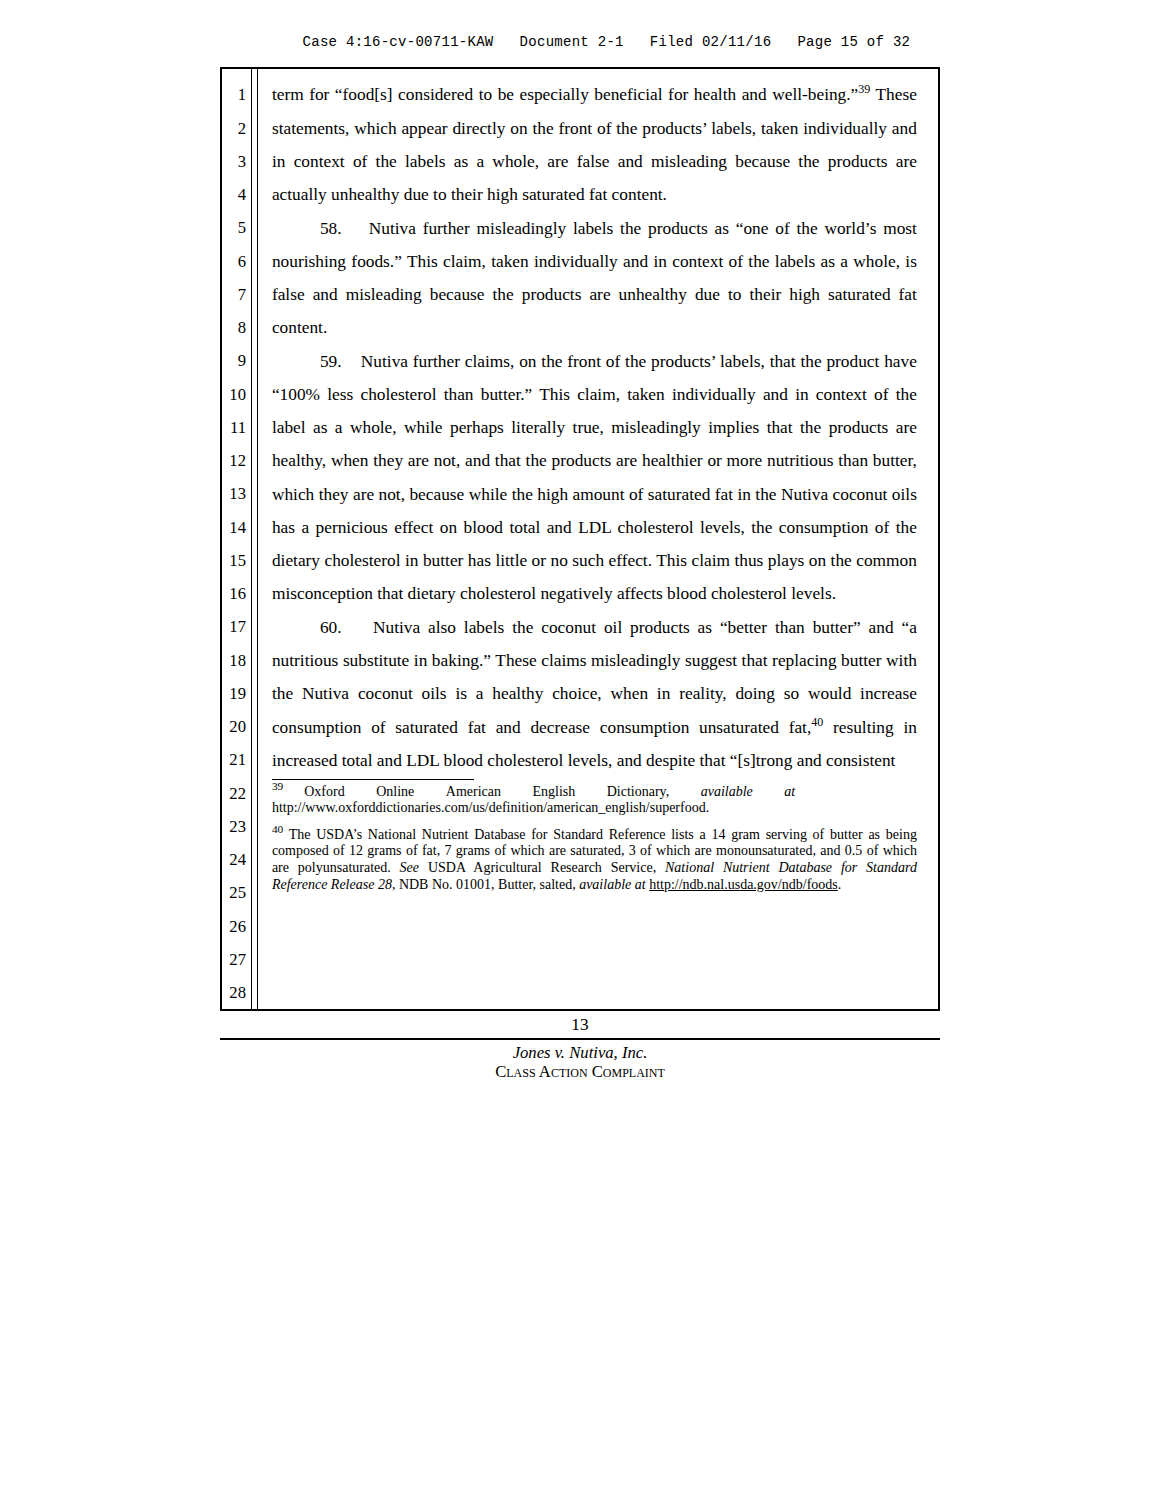Case 4:16-cv-00711-KAW Document 2-1 Filed 02/11/16 Page 15 of 32
1
2
3
4
5
6
7
8
9
10
11
12
13
14
15
16
17
18
19
20
21
22
23
24
25
26
27
28
term for “food[s] considered to be especially beneficial for health and well-being.”39 These statements, which appear directly on the front of the products’ labels, taken individually and in context of the labels as a whole, are false and misleading because the products are actually unhealthy due to their high saturated fat content.
58. Nutiva further misleadingly labels the products as “one of the world’s most nourishing foods.” This claim, taken individually and in context of the labels as a whole, is false and misleading because the products are unhealthy due to their high saturated fat content.
59. Nutiva further claims, on the front of the products’ labels, that the product have “100% less cholesterol than butter.” This claim, taken individually and in context of the label as a whole, while perhaps literally true, misleadingly implies that the products are healthy, when they are not, and that the products are healthier or more nutritious than butter, which they are not, because while the high amount of saturated fat in the Nutiva coconut oils has a pernicious effect on blood total and LDL cholesterol levels, the consumption of the dietary cholesterol in butter has little or no such effect. This claim thus plays on the common misconception that dietary cholesterol negatively affects blood cholesterol levels.
60. Nutiva also labels the coconut oil products as “better than butter” and “a nutritious substitute in baking.” These claims misleadingly suggest that replacing butter with the Nutiva coconut oils is a healthy choice, when in reality, doing so would increase consumption of saturated fat and decrease consumption unsaturated fat,40 resulting in increased total and LDL blood cholesterol levels, and despite that “[s]trong and consistent
39 Oxford Online American English Dictionary, available at
http://www.oxforddictionaries.com/us/definition/american_english/superfood.
40 The USDA’s National Nutrient Database for Standard Reference lists a 14 gram serving of butter as being composed of 12 grams of fat, 7 grams of which are saturated, 3 of which are monounsaturated, and 0.5 of which are polyunsaturated. See USDA Agricultural Research Service, National Nutrient Database for Standard Reference Release 28, NDB No. 01001, Butter, salted, available at http://ndb.nal.usda.gov/ndb/foods.
13
Jones v. Nutiva, Inc.
Class Action Complaint